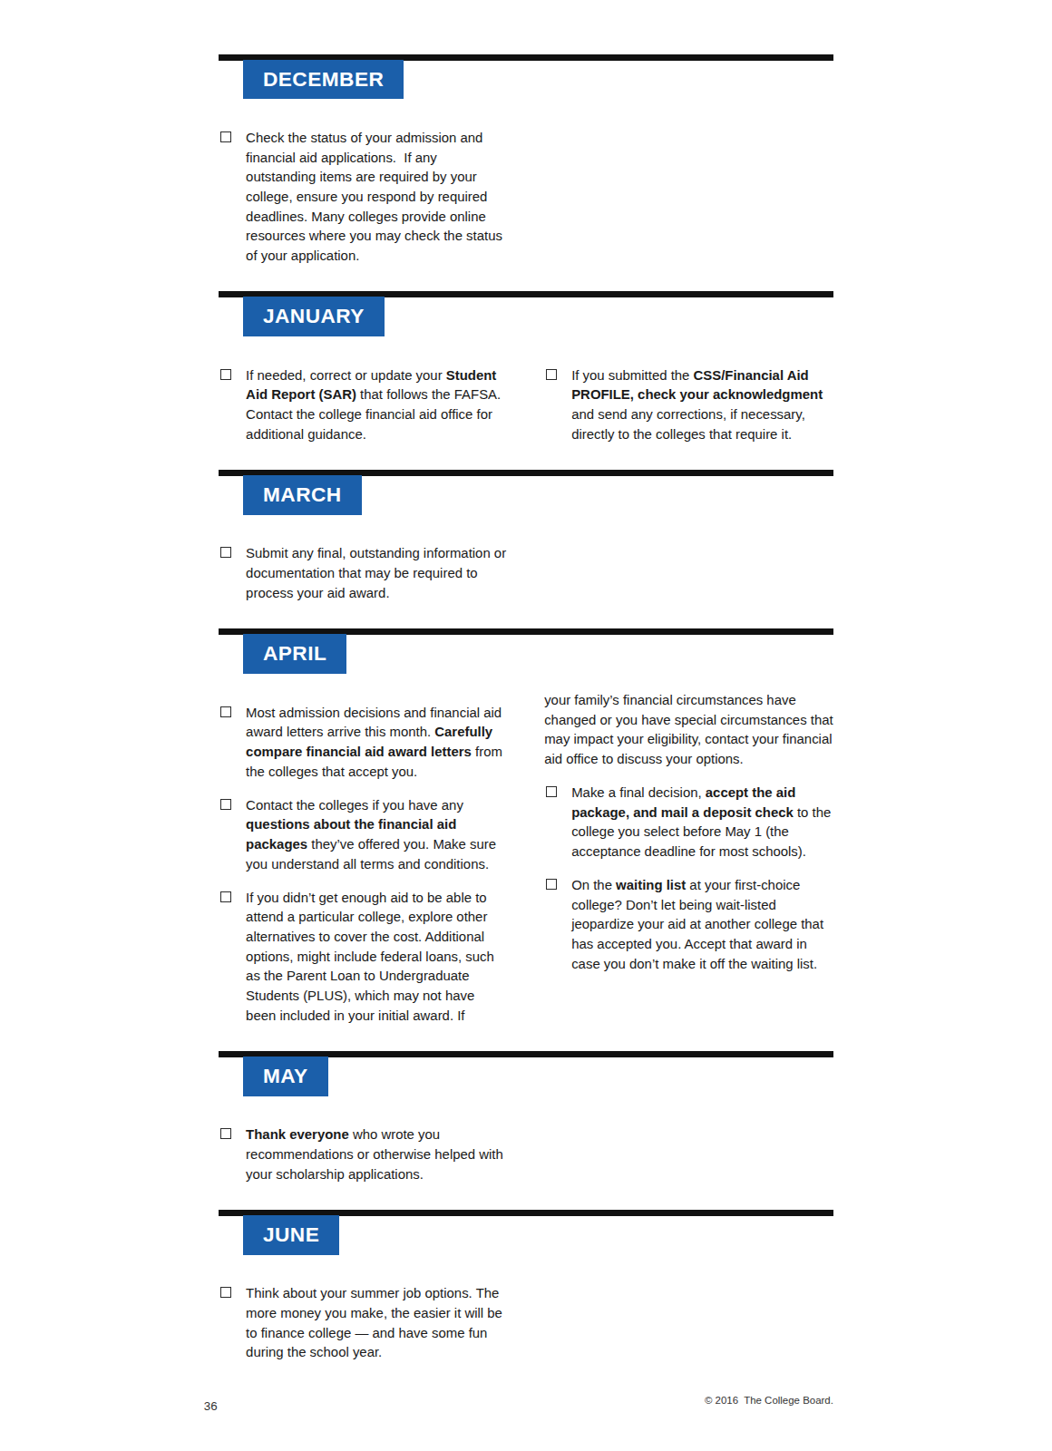DECEMBER
Check the status of your admission and financial aid applications. If any outstanding items are required by your college, ensure you respond by required deadlines. Many colleges provide online resources where you may check the status of your application.
JANUARY
If needed, correct or update your Student Aid Report (SAR) that follows the FAFSA. Contact the college financial aid office for additional guidance.
If you submitted the CSS/Financial Aid PROFILE, check your acknowledgment and send any corrections, if necessary, directly to the colleges that require it.
MARCH
Submit any final, outstanding information or documentation that may be required to process your aid award.
APRIL
Most admission decisions and financial aid award letters arrive this month. Carefully compare financial aid award letters from the colleges that accept you.
Contact the colleges if you have any questions about the financial aid packages they’ve offered you. Make sure you understand all terms and conditions.
If you didn’t get enough aid to be able to attend a particular college, explore other alternatives to cover the cost. Additional options, might include federal loans, such as the Parent Loan to Undergraduate Students (PLUS), which may not have been included in your initial award. If
your family’s financial circumstances have changed or you have special circumstances that may impact your eligibility, contact your financial aid office to discuss your options.
Make a final decision, accept the aid package, and mail a deposit check to the college you select before May 1 (the acceptance deadline for most schools).
On the waiting list at your first-choice college? Don’t let being wait-listed jeopardize your aid at another college that has accepted you. Accept that award in case you don’t make it off the waiting list.
MAY
Thank everyone who wrote you recommendations or otherwise helped with your scholarship applications.
JUNE
Think about your summer job options. The more money you make, the easier it will be to finance college — and have some fun during the school year.
© 2016 The College Board.
36